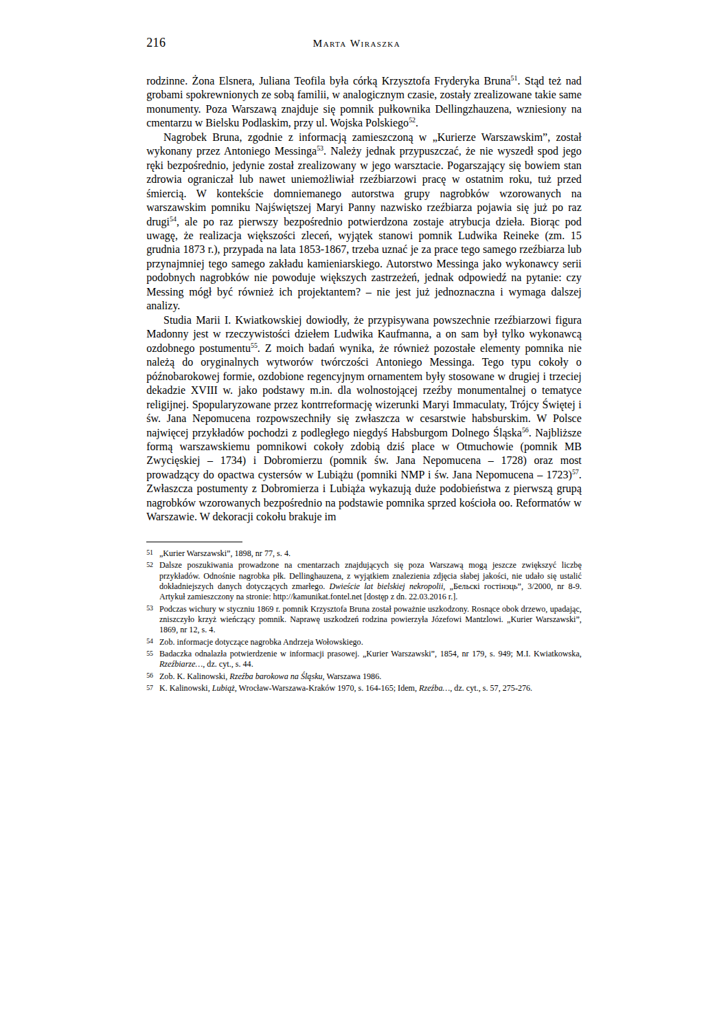216
Marta Wiraszka
rodzinne. Żona Elsnera, Juliana Teofila była córką Krzysztofa Fryderyka Bruna51. Stąd też nad grobami spokrewnionych ze sobą familii, w analogicznym czasie, zostały zrealizowane takie same monumenty. Poza Warszawą znajduje się pomnik pułkownika Dellingzhauzena, wzniesiony na cmentarzu w Bielsku Podlaskim, przy ul. Wojska Polskiego52.
Nagrobek Bruna, zgodnie z informacją zamieszczoną w „Kurierze Warszawskim”, został wykonany przez Antoniego Messinga53. Należy jednak przypuszczać, że nie wyszedł spod jego ręki bezpośrednio, jedynie został zrealizowany w jego warsztacie. Pogarszający się bowiem stan zdrowia ograniczał lub nawet uniemożliwiał rzeźbiarzowi pracę w ostatnim roku, tuż przed śmiercią. W kontekście domniemanego autorstwa grupy nagrobków wzorowanych na warszawskim pomniku Najświętszej Maryi Panny nazwisko rzeźbiarza pojawia się już po raz drugi54, ale po raz pierwszy bezpośrednio potwierdzona zostaje atrybucja dzieła. Biorąc pod uwagę, że realizacja większości zleceń, wyjątek stanowi pomnik Ludwika Reineke (zm. 15 grudnia 1873 r.), przypada na lata 1853-1867, trzeba uznać je za prace tego samego rzeźbiarza lub przynajmniej tego samego zakładu kamieniarskiego. Autorstwo Messinga jako wykonawcy serii podobnych nagrobków nie powoduje większych zastrzeżeń, jednak odpowiedź na pytanie: czy Messing mógł być również ich projektantem? – nie jest już jednoznaczna i wymaga dalszej analizy.
Studia Marii I. Kwiatkowskiej dowiodły, że przypisywana powszechnie rzeźbiarzowi figura Madonny jest w rzeczywistości dziełem Ludwika Kaufmanna, a on sam był tylko wykonawcą ozdobnego postumentu55. Z moich badań wynika, że również pozostałe elementy pomnika nie należą do oryginalnych wytworów twórczości Antoniego Messinga. Tego typu cokoły o późnobarokowej formie, ozdobione regencyjnym ornamentem były stosowane w drugiej i trzeciej dekadzie XVIII w. jako podstawy m.in. dla wolnostojącej rzeźby monumentalnej o tematyce religijnej. Spopularyzowane przez kontrreformację wizerunki Maryi Immaculaty, Trójcy Świętej i św. Jana Nepomucena rozpowszechniły się zwłaszcza w cesarstwie habsburskim. W Polsce najwięcej przykładów pochodzi z podległego niegdyś Habsburgom Dolnego Śląska56. Najbliższe formą warszawskiemu pomnikowi cokoły zdobią dziś place w Otmuchowie (pomnik MB Zwycięskiej – 1734) i Dobromierzu (pomnik św. Jana Nepomucena – 1728) oraz most prowadzący do opactwa cystersów w Lubiążu (pomniki NMP i św. Jana Nepomucena – 1723)57. Zwłaszcza postumenty z Dobromierza i Lubiąża wykazują duże podobieństwa z pierwszą grupą nagrobków wzorowanych bezpośrednio na podstawie pomnika sprzed kościoła oo. Reformatów w Warszawie. W dekoracji cokołu brakuje im
51
„Kurier Warszawski”, 1898, nr 77, s. 4.
52
Dalsze poszukiwania prowadzone na cmentarzach znajdujących się poza Warszawą mogą jeszcze zwiększyć liczbę przykładów. Odnośnie nagrobka płk. Dellinghauzena, z wyjątkiem znalezienia zdjęcia słabej jakości, nie udało się ustalić dokładniejszych danych dotyczących zmarłego. Dwieście lat bielskiej nekropolii, „Бельскі гостінэць”, 3/2000, nr 8-9. Artykuł zamieszczony na stronie: http://kamunikat.fontel.net [dostęp z dn. 22.03.2016 r.].
53
Podczas wichury w styczniu 1869 r. pomnik Krzysztofa Bruna został poważnie uszkodzony. Rosnące obok drzewo, upadając, zniszczyło krzyż wieńczący pomnik. Naprawę uszkodzeń rodzina powierzyła Józefowi Mantzlowi. „Kurier Warszawski”, 1869, nr 12, s. 4.
54
Zob. informacje dotyczące nagrobka Andrzeja Wołowskiego.
55
Badaczka odnalazła potwierdzenie w informacji prasowej. „Kurier Warszawski”, 1854, nr 179, s. 949; M.I. Kwiatkowska, Rzeźbiarze…, dz. cyt., s. 44.
56
Zob. K. Kalinowski, Rzeźba barokowa na Śląsku, Warszawa 1986.
57
K. Kalinowski, Lubiąż, Wrocław-Warszawa-Kraków 1970, s. 164-165; Idem, Rzeźba…, dz. cyt., s. 57, 275-276.